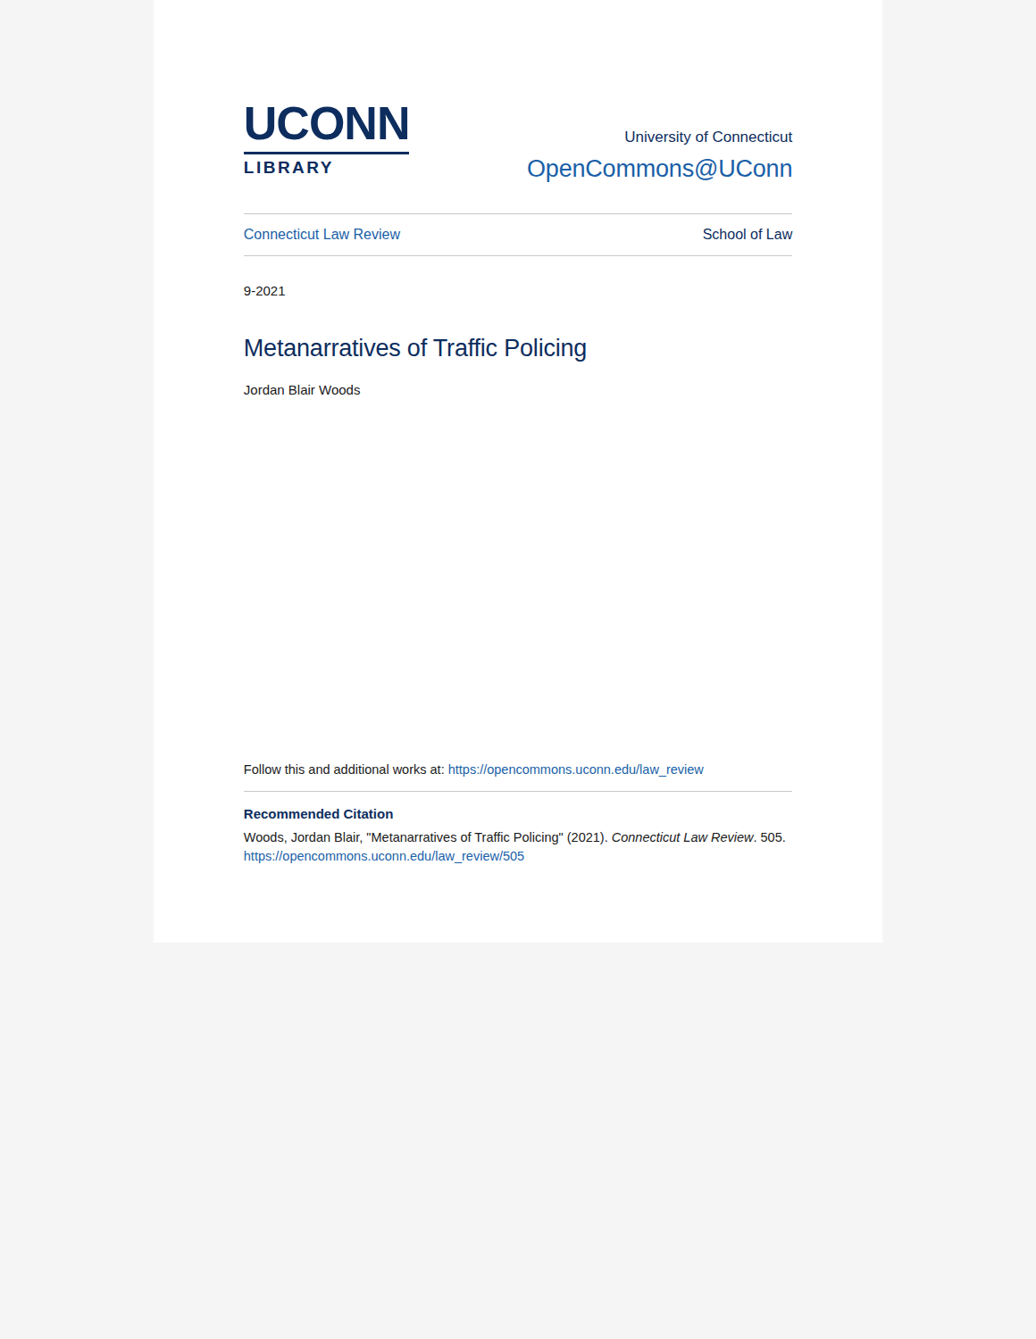UCONN
LIBRARY
University of Connecticut
OpenCommons@UConn
Connecticut Law Review School of Law
9-2021
Metanarratives of Traffic Policing
Jordan Blair Woods
Follow this and additional works at: https://opencommons.uconn.edu/law_review
Recommended Citation
Woods, Jordan Blair, "Metanarratives of Traffic Policing" (2021). Connecticut Law Review. 505.
https://opencommons.uconn.edu/law_review/505